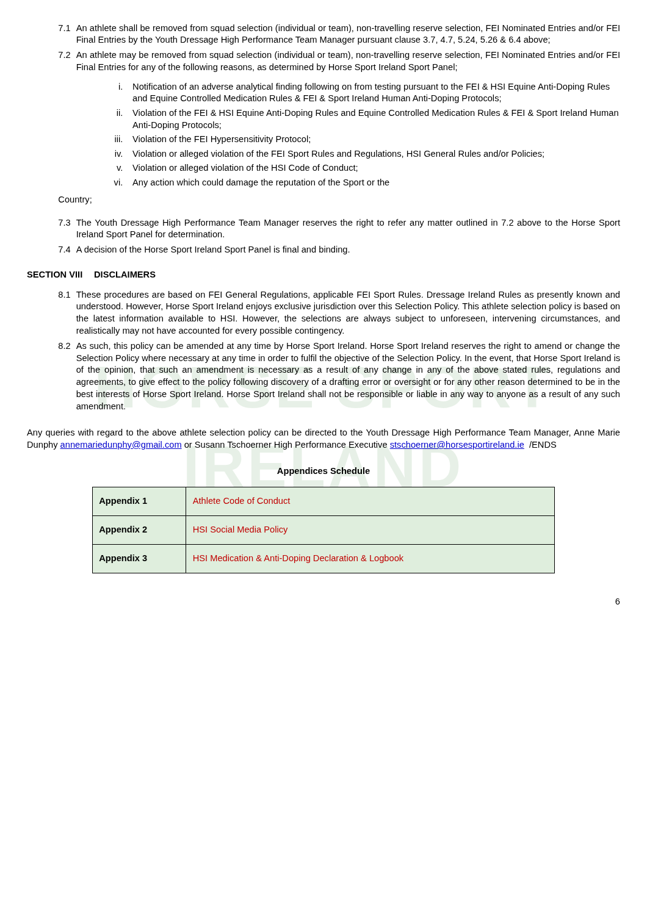HORSE SPORT
IRELAND
7.1
An athlete shall be removed from squad selection (individual or team), non-travelling reserve selection, FEI Nominated Entries and/or FEI Final Entries by the Youth Dressage High Performance Team Manager pursuant clause 3.7, 4.7, 5.24, 5.26 & 6.4 above;
7.2
An athlete may be removed from squad selection (individual or team), non-travelling reserve selection, FEI Nominated Entries and/or FEI Final Entries for any of the following reasons, as determined by Horse Sport Ireland Sport Panel;
Notification of an adverse analytical finding following on from testing pursuant to the FEI & HSI Equine Anti-Doping Rules and Equine Controlled Medication Rules & FEI & Sport Ireland Human Anti-Doping Protocols;
Violation of the FEI & HSI Equine Anti-Doping Rules and Equine Controlled Medication Rules & FEI & Sport Ireland Human Anti-Doping Protocols;
Violation of the FEI Hypersensitivity Protocol;
Violation or alleged violation of the FEI Sport Rules and Regulations, HSI General Rules and/or Policies;
Violation or alleged violation of the HSI Code of Conduct;
Any action which could damage the reputation of the Sport or the
Country;
7.3
The Youth Dressage High Performance Team Manager reserves the right to refer any matter outlined in 7.2 above to the Horse Sport Ireland Sport Panel for determination.
7.4
A decision of the Horse Sport Ireland Sport Panel is final and binding.
SECTION VIIIDISCLAIMERS
8.1
These procedures are based on FEI General Regulations, applicable FEI Sport Rules. Dressage Ireland Rules as presently known and understood. However, Horse Sport Ireland enjoys exclusive jurisdiction over this Selection Policy. This athlete selection policy is based on the latest information available to HSI. However, the selections are always subject to unforeseen, intervening circumstances, and realistically may not have accounted for every possible contingency.
8.2
As such, this policy can be amended at any time by Horse Sport Ireland. Horse Sport Ireland reserves the right to amend or change the Selection Policy where necessary at any time in order to fulfil the objective of the Selection Policy. In the event, that Horse Sport Ireland is of the opinion, that such an amendment is necessary as a result of any change in any of the above stated rules, regulations and agreements, to give effect to the policy following discovery of a drafting error or oversight or for any other reason determined to be in the best interests of Horse Sport Ireland. Horse Sport Ireland shall not be responsible or liable in any way to anyone as a result of any such amendment.
Any queries with regard to the above athlete selection policy can be directed to the Youth Dressage High Performance Team Manager, Anne Marie Dunphy annemariedunphy@gmail.com or Susann Tschoerner High Performance Executive stschoerner@horsesportireland.ie /ENDS
Appendices Schedule
| Appendix 1 | Athlete Code of Conduct |
| Appendix 2 | HSI Social Media Policy |
| Appendix 3 | HSI Medication & Anti-Doping Declaration & Logbook |
6